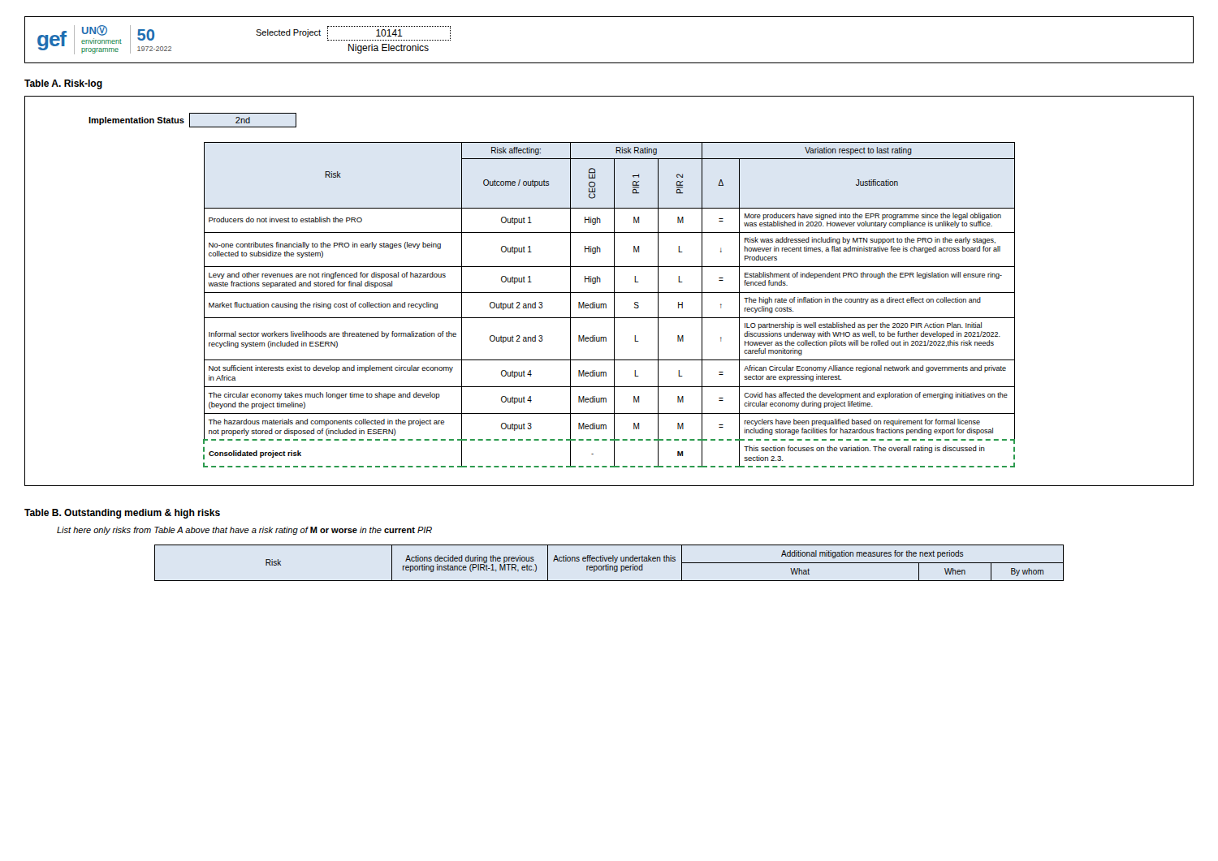gef
UNⓋ
environment
programme
50 1972-2022
Selected Project
10141
Nigeria Electronics
Table A. Risk-log
Implementation Status
2nd
| Risk | Risk affecting: | Risk Rating | Variation respect to last rating |
| --- | --- | --- | --- |
| Outcome / outputs | CEO ED | PIR 1 | PIR 2 | Δ | Justification |
| Producers do not invest to establish the PRO | Output 1 | High | M | M | = | More producers have signed into the EPR programme since the legal obligation was established in 2020. However voluntary compliance is unlikely to suffice. |
| No-one contributes financially to the PRO in early stages (levy being collected to subsidize the system) | Output 1 | High | M | L | ↓ | Risk was addressed including by MTN support to the PRO in the early stages, however in recent times, a flat administrative fee is charged across board for all Producers |
| Levy and other revenues are not ringfenced for disposal of hazardous waste fractions separated and stored for final disposal | Output 1 | High | L | L | = | Establishment of independent PRO through the EPR legislation will ensure ring-fenced funds. |
| Market fluctuation causing the rising cost of collection and recycling | Output 2 and 3 | Medium | S | H | ↑ | The high rate of inflation in the country as a direct effect on collection and recycling costs. |
| Informal sector workers livelihoods are threatened by formalization of the recycling system (included in ESERN) | Output 2 and 3 | Medium | L | M | ↑ | ILO partnership is well established as per the 2020 PIR Action Plan. Initial discussions underway with WHO as well, to be further developed in 2021/2022. However as the collection pilots will be rolled out in 2021/2022,this risk needs careful monitoring |
| Not sufficient interests exist to develop and implement circular economy in Africa | Output 4 | Medium | L | L | = | African Circular Economy Alliance regional network and governments and private sector are expressing interest. |
| The circular economy takes much longer time to shape and develop (beyond the project timeline) | Output 4 | Medium | M | M | = | Covid has affected the development and exploration of emerging initiatives on the circular economy during project lifetime. |
| The hazardous materials and components collected in the project are not properly stored or disposed of (included in ESERN) | Output 3 | Medium | M | M | = | recyclers have been prequalified based on requirement for formal license including storage facilities for hazardous fractions pending export for disposal |
| Consolidated project risk | | - | | M | | This section focuses on the variation. The overall rating is discussed in section 2.3. |
Table B. Outstanding medium & high risks
List here only risks from Table A above that have a risk rating of M or worse in the current PIR
| Risk | Actions decided during the previous reporting instance (PIRt-1, MTR, etc.) | Actions effectively undertaken this reporting period | Additional mitigation measures for the next periods |
| --- | --- | --- | --- |
| What | When | By whom |